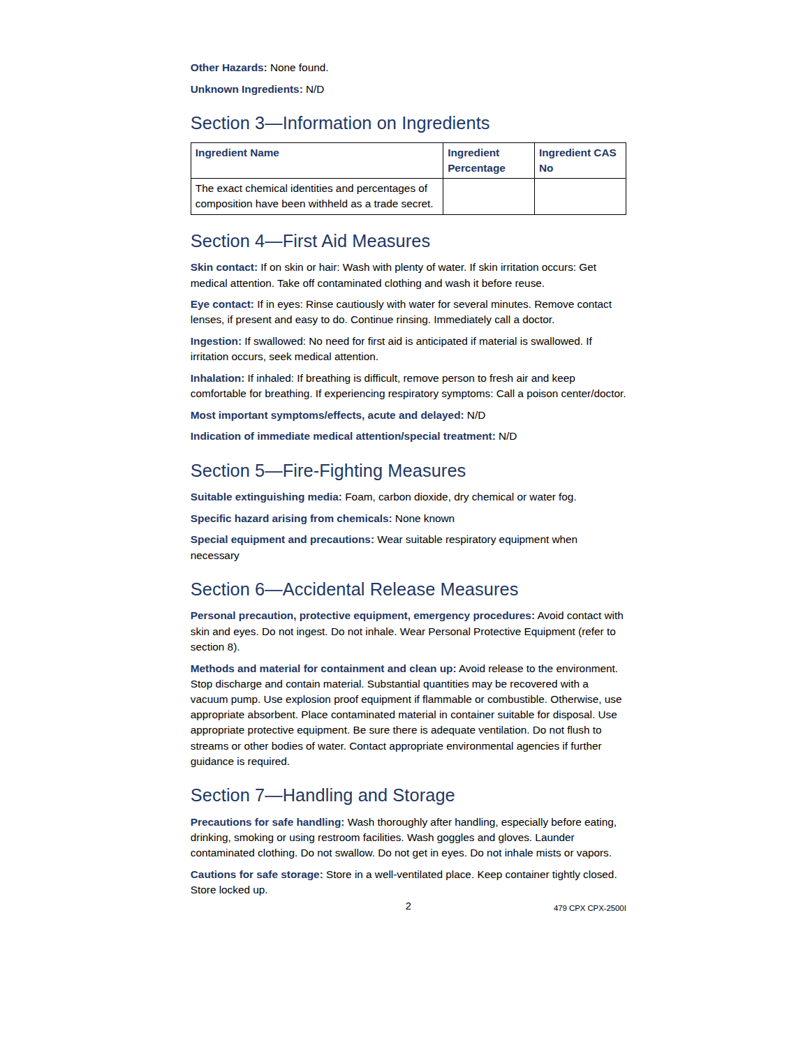Other Hazards: None found.
Unknown Ingredients: N/D
Section 3—Information on Ingredients
| Ingredient Name | Ingredient Percentage | Ingredient CAS No |
| --- | --- | --- |
| The exact chemical identities and percentages of composition have been withheld as a trade secret. | | |
Section 4—First Aid Measures
Skin contact: If on skin or hair: Wash with plenty of water. If skin irritation occurs: Get medical attention. Take off contaminated clothing and wash it before reuse.
Eye contact: If in eyes: Rinse cautiously with water for several minutes. Remove contact lenses, if present and easy to do. Continue rinsing. Immediately call a doctor.
Ingestion: If swallowed: No need for first aid is anticipated if material is swallowed. If irritation occurs, seek medical attention.
Inhalation: If inhaled: If breathing is difficult, remove person to fresh air and keep comfortable for breathing. If experiencing respiratory symptoms: Call a poison center/doctor.
Most important symptoms/effects, acute and delayed: N/D
Indication of immediate medical attention/special treatment: N/D
Section 5—Fire-Fighting Measures
Suitable extinguishing media: Foam, carbon dioxide, dry chemical or water fog.
Specific hazard arising from chemicals: None known
Special equipment and precautions: Wear suitable respiratory equipment when necessary
Section 6—Accidental Release Measures
Personal precaution, protective equipment, emergency procedures: Avoid contact with skin and eyes. Do not ingest. Do not inhale. Wear Personal Protective Equipment (refer to section 8).
Methods and material for containment and clean up: Avoid release to the environment. Stop discharge and contain material. Substantial quantities may be recovered with a vacuum pump. Use explosion proof equipment if flammable or combustible. Otherwise, use appropriate absorbent. Place contaminated material in container suitable for disposal. Use appropriate protective equipment. Be sure there is adequate ventilation. Do not flush to streams or other bodies of water. Contact appropriate environmental agencies if further guidance is required.
Section 7—Handling and Storage
Precautions for safe handling: Wash thoroughly after handling, especially before eating, drinking, smoking or using restroom facilities. Wash goggles and gloves. Launder contaminated clothing. Do not swallow. Do not get in eyes. Do not inhale mists or vapors.
Cautions for safe storage: Store in a well-ventilated place. Keep container tightly closed. Store locked up.
2
479 CPX CPX-2500I